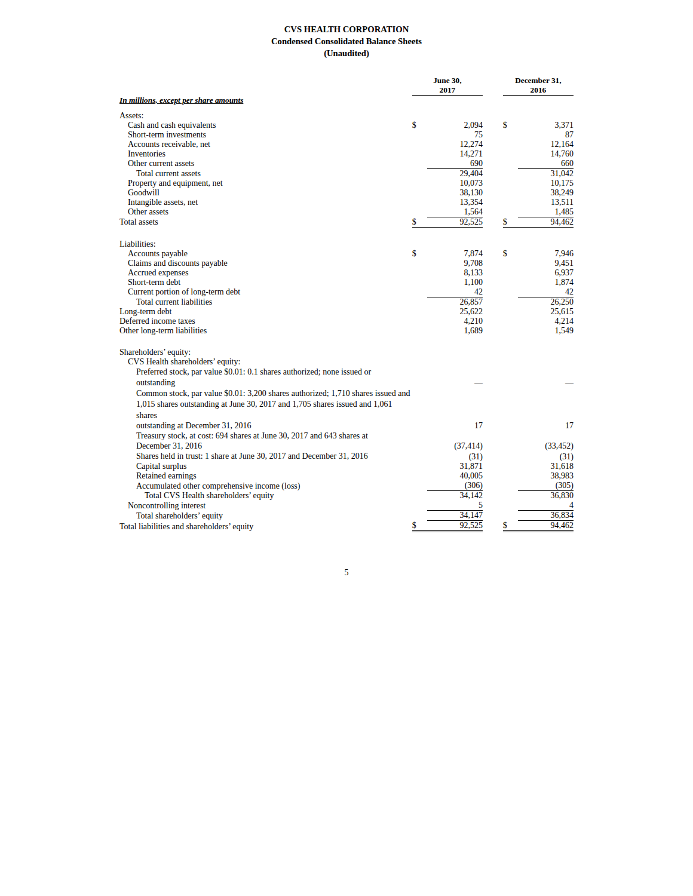CVS HEALTH CORPORATION
Condensed Consolidated Balance Sheets
(Unaudited)
| | June 30, 2017 | | December 31, 2016 |
| --- | --- | --- | --- |
| In millions, except per share amounts | | | |
| Assets: | | | | | |
| Cash and cash equivalents | $ | 2,094 | | $ | 3,371 |
| Short-term investments | | 75 | | | 87 |
| Accounts receivable, net | | 12,274 | | | 12,164 |
| Inventories | | 14,271 | | | 14,760 |
| Other current assets | | 690 | | | 660 |
| Total current assets | | 29,404 | | | 31,042 |
| Property and equipment, net | | 10,073 | | | 10,175 |
| Goodwill | | 38,130 | | | 38,249 |
| Intangible assets, net | | 13,354 | | | 13,511 |
| Other assets | | 1,564 | | | 1,485 |
| Total assets | $ | 92,525 | | $ | 94,462 |
| Liabilities: | | | | | |
| Accounts payable | $ | 7,874 | | $ | 7,946 |
| Claims and discounts payable | | 9,708 | | | 9,451 |
| Accrued expenses | | 8,133 | | | 6,937 |
| Short-term debt | | 1,100 | | | 1,874 |
| Current portion of long-term debt | | 42 | | | 42 |
| Total current liabilities | | 26,857 | | | 26,250 |
| Long-term debt | | 25,622 | | | 25,615 |
| Deferred income taxes | | 4,210 | | | 4,214 |
| Other long-term liabilities | | 1,689 | | | 1,549 |
| Shareholders’ equity: | | | | | |
| CVS Health shareholders’ equity: | | | | | |
| Preferred stock, par value $0.01: 0.1 shares authorized; none issued or outstanding | | — | | | — |
| Common stock, par value $0.01: 3,200 shares authorized; 1,710 shares issued and 1,015 shares outstanding at June 30, 2017 and 1,705 shares issued and 1,061 shares | | | | | |
| outstanding at December 31, 2016 | | 17 | | | 17 |
| Treasury stock, at cost: 694 shares at June 30, 2017 and 643 shares at | | | | | |
| December 31, 2016 | | (37,414) | | | (33,452) |
| Shares held in trust: 1 share at June 30, 2017 and December 31, 2016 | | (31) | | | (31) |
| Capital surplus | | 31,871 | | | 31,618 |
| Retained earnings | | 40,005 | | | 38,983 |
| Accumulated other comprehensive income (loss) | | (306) | | | (305) |
| Total CVS Health shareholders’ equity | | 34,142 | | | 36,830 |
| Noncontrolling interest | | 5 | | | 4 |
| Total shareholders’ equity | | 34,147 | | | 36,834 |
| Total liabilities and shareholders’ equity | $ | 92,525 | | $ | 94,462 |
5